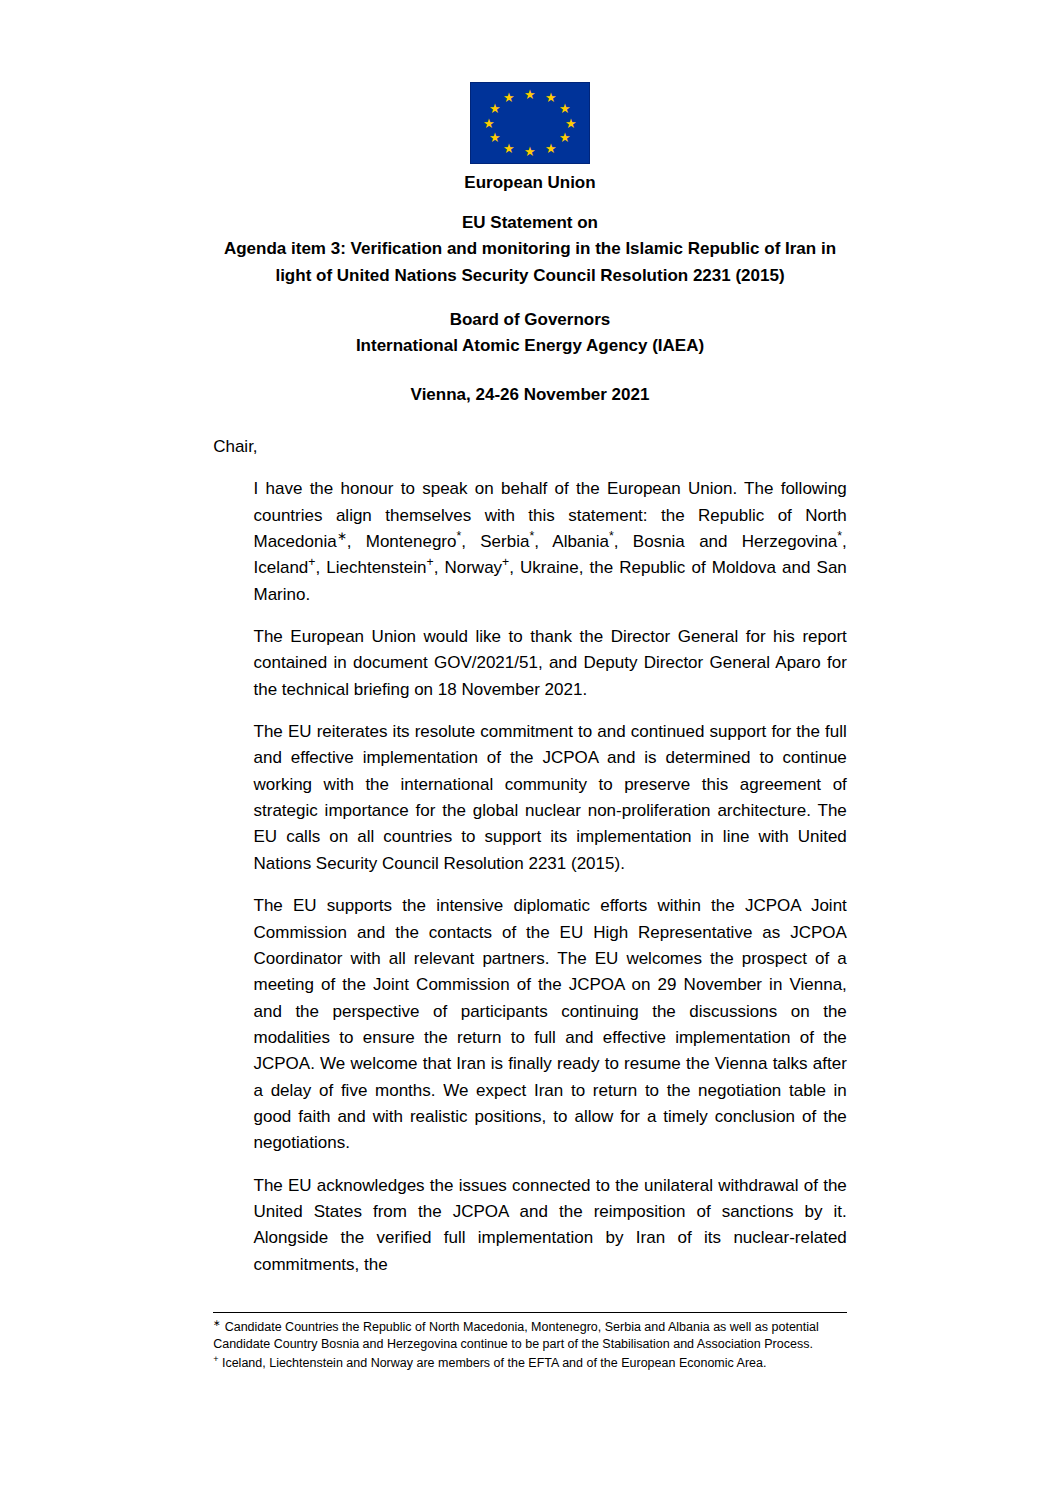★ ★ ★ ★ ★ ★ ★ ★ ★ ★ ★ ★
European Union
EU Statement on Agenda item 3: Verification and monitoring in the Islamic Republic of Iran in light of United Nations Security Council Resolution 2231 (2015)
Board of Governors International Atomic Energy Agency (IAEA)
Vienna, 24-26 November 2021
Chair,
I have the honour to speak on behalf of the European Union. The following countries align themselves with this statement: the Republic of North Macedonia∗, Montenegro*, Serbia*, Albania*, Bosnia and Herzegovina*, Iceland+, Liechtenstein+, Norway+, Ukraine, the Republic of Moldova and San Marino.
The European Union would like to thank the Director General for his report contained in document GOV/2021/51, and Deputy Director General Aparo for the technical briefing on 18 November 2021.
The EU reiterates its resolute commitment to and continued support for the full and effective implementation of the JCPOA and is determined to continue working with the international community to preserve this agreement of strategic importance for the global nuclear non-proliferation architecture. The EU calls on all countries to support its implementation in line with United Nations Security Council Resolution 2231 (2015).
The EU supports the intensive diplomatic efforts within the JCPOA Joint Commission and the contacts of the EU High Representative as JCPOA Coordinator with all relevant partners. The EU welcomes the prospect of a meeting of the Joint Commission of the JCPOA on 29 November in Vienna, and the perspective of participants continuing the discussions on the modalities to ensure the return to full and effective implementation of the JCPOA. We welcome that Iran is finally ready to resume the Vienna talks after a delay of five months. We expect Iran to return to the negotiation table in good faith and with realistic positions, to allow for a timely conclusion of the negotiations.
The EU acknowledges the issues connected to the unilateral withdrawal of the United States from the JCPOA and the reimposition of sanctions by it. Alongside the verified full implementation by Iran of its nuclear-related commitments, the
∗ Candidate Countries the Republic of North Macedonia, Montenegro, Serbia and Albania as well as potential Candidate Country Bosnia and Herzegovina continue to be part of the Stabilisation and Association Process.
+ Iceland, Liechtenstein and Norway are members of the EFTA and of the European Economic Area.